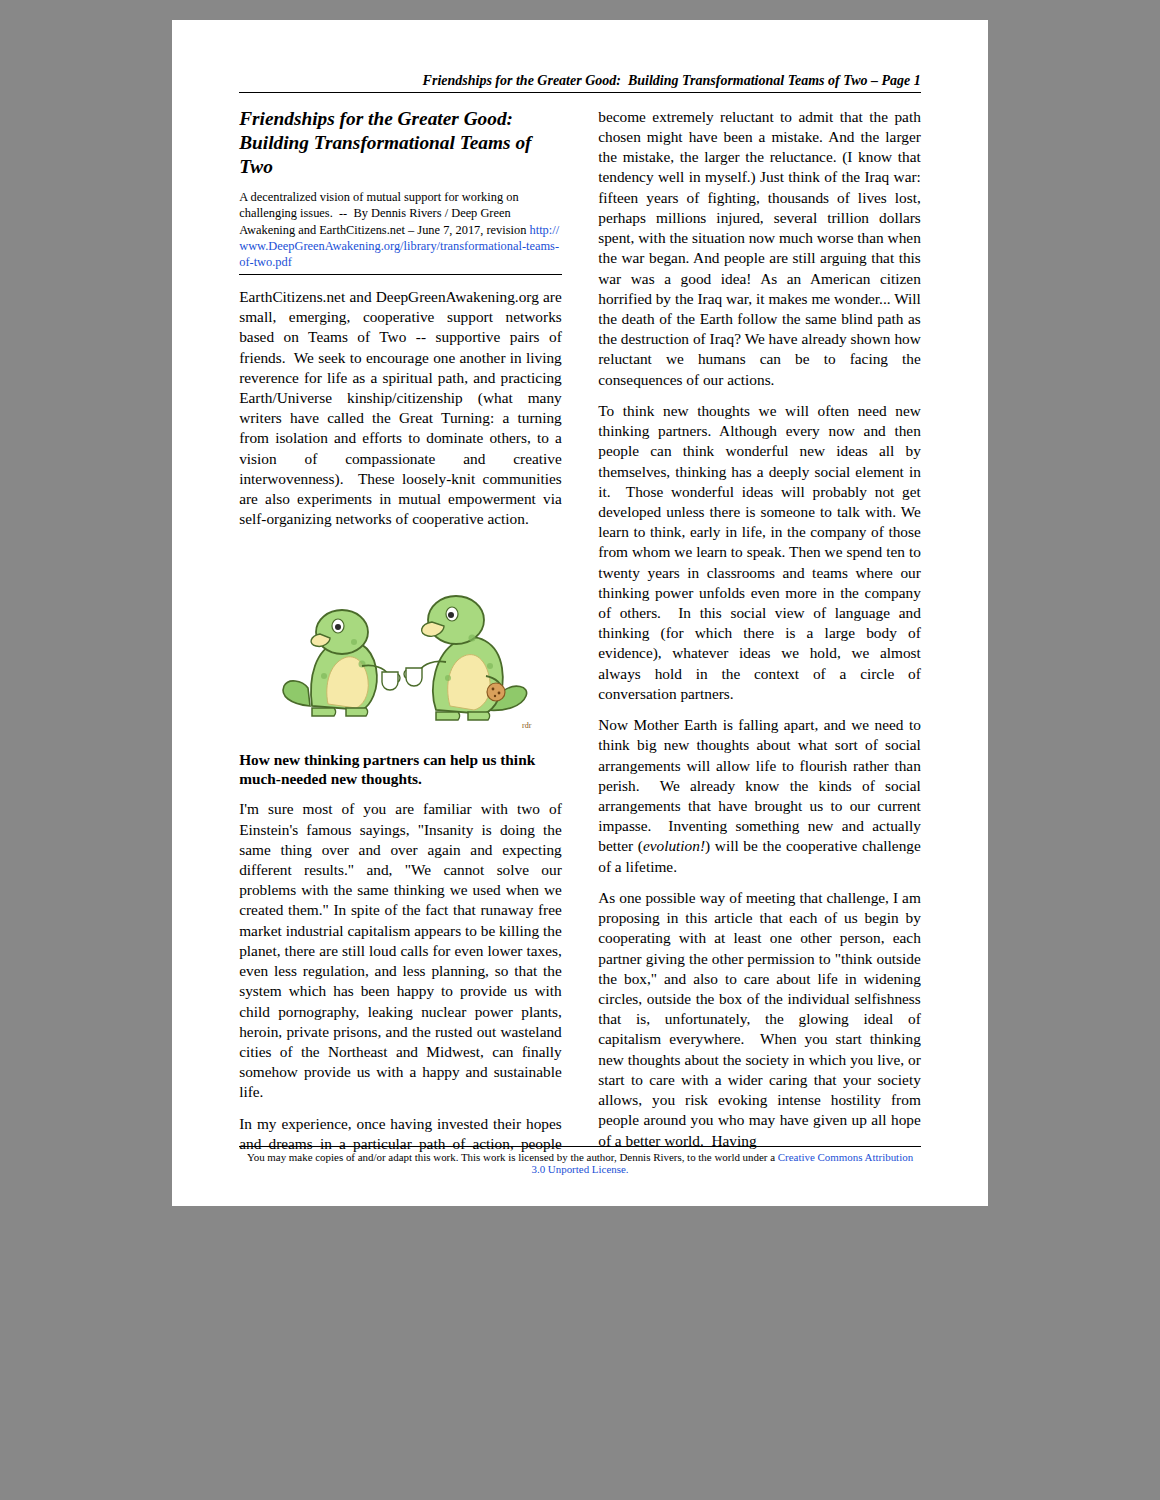Friendships for the Greater Good: Building Transformational Teams of Two – Page 1
Friendships for the Greater Good:
Building Transformational Teams of Two
A decentralized vision of mutual support for working on challenging issues. -- By Dennis Rivers / Deep Green Awakening and EarthCitizens.net – June 7, 2017, revision http://www.DeepGreenAwakening.org/library/transformational-teams-of-two.pdf
EarthCitizens.net and DeepGreenAwakening.org are small, emerging, cooperative support networks based on Teams of Two -- supportive pairs of friends. We seek to encourage one another in living reverence for life as a spiritual path, and practicing Earth/Universe kinship/citizenship (what many writers have called the Great Turning: a turning from isolation and efforts to dominate others, to a vision of compassionate and creative interwovenness). These loosely-knit communities are also experiments in mutual empowerment via self-organizing networks of cooperative action.
rdr
How new thinking partners can help us think much-needed new thoughts.
I'm sure most of you are familiar with two of Einstein's famous sayings, "Insanity is doing the same thing over and over again and expecting different results." and, "We cannot solve our problems with the same thinking we used when we created them." In spite of the fact that runaway free market industrial capitalism appears to be killing the planet, there are still loud calls for even lower taxes, even less regulation, and less planning, so that the system which has been happy to provide us with child pornography, leaking nuclear power plants, heroin, private prisons, and the rusted out wasteland cities of the Northeast and Midwest, can finally somehow provide us with a happy and sustainable life.
In my experience, once having invested their hopes and dreams in a particular path of action, people become extremely reluctant to admit that the path chosen might have been a mistake. And the larger the mistake, the larger the reluctance. (I know that tendency well in myself.) Just think of the Iraq war: fifteen years of fighting, thousands of lives lost, perhaps millions injured, several trillion dollars spent, with the situation now much worse than when the war began. And people are still arguing that this war was a good idea! As an American citizen horrified by the Iraq war, it makes me wonder... Will the death of the Earth follow the same blind path as the destruction of Iraq? We have already shown how reluctant we humans can be to facing the consequences of our actions.
To think new thoughts we will often need new thinking partners. Although every now and then people can think wonderful new ideas all by themselves, thinking has a deeply social element in it. Those wonderful ideas will probably not get developed unless there is someone to talk with. We learn to think, early in life, in the company of those from whom we learn to speak. Then we spend ten to twenty years in classrooms and teams where our thinking power unfolds even more in the company of others. In this social view of language and thinking (for which there is a large body of evidence), whatever ideas we hold, we almost always hold in the context of a circle of conversation partners.
Now Mother Earth is falling apart, and we need to think big new thoughts about what sort of social arrangements will allow life to flourish rather than perish. We already know the kinds of social arrangements that have brought us to our current impasse. Inventing something new and actually better (evolution!) will be the cooperative challenge of a lifetime.
As one possible way of meeting that challenge, I am proposing in this article that each of us begin by cooperating with at least one other person, each partner giving the other permission to "think outside the box," and also to care about life in widening circles, outside the box of the individual selfishness that is, unfortunately, the glowing ideal of capitalism everywhere. When you start thinking new thoughts about the society in which you live, or start to care with a wider caring that your society allows, you risk evoking intense hostility from people around you who may have given up all hope of a better world. Having
You may make copies of and/or adapt this work. This work is licensed by the author, Dennis Rivers, to the world under a Creative Commons Attribution 3.0 Unported License.